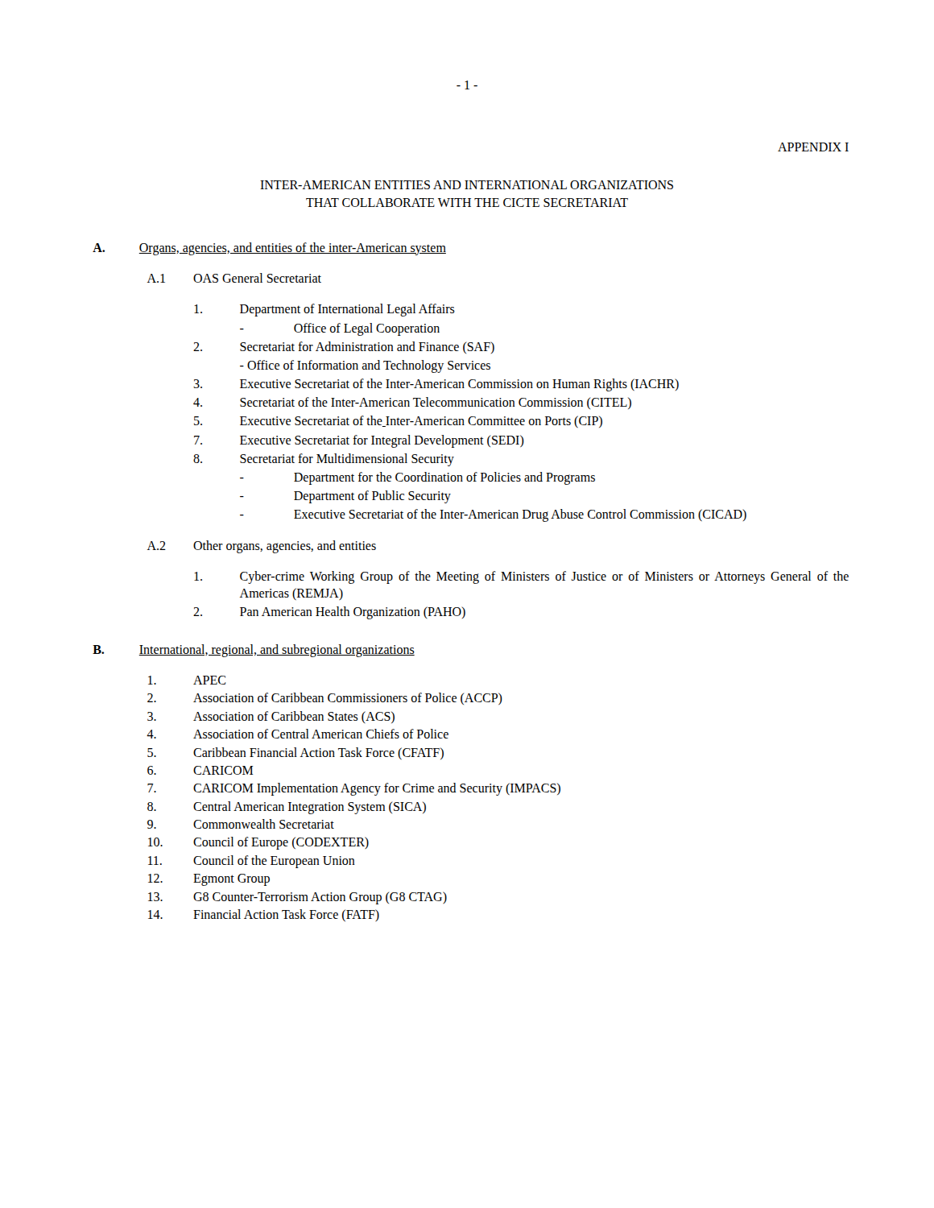- 1 -
APPENDIX I
INTER-AMERICAN ENTITIES AND INTERNATIONAL ORGANIZATIONS
THAT COLLABORATE WITH THE CICTE SECRETARIAT
A.
Organs, agencies, and entities of the inter-American system
A.1
OAS General Secretariat
1.
Department of International Legal Affairs
-
Office of Legal Cooperation
2.
Secretariat for Administration and Finance (SAF)
- Office of Information and Technology Services
3.
Executive Secretariat of the Inter-American Commission on Human Rights (IACHR)
4.
Secretariat of the Inter-American Telecommunication Commission (CITEL)
5.
Executive Secretariat of the Inter-American Committee on Ports (CIP)
7.
Executive Secretariat for Integral Development (SEDI)
8.
Secretariat for Multidimensional Security
-
Department for the Coordination of Policies and Programs
-
Department of Public Security
-
Executive Secretariat of the Inter-American Drug Abuse Control Commission (CICAD)
A.2
Other organs, agencies, and entities
1.
Cyber-crime Working Group of the Meeting of Ministers of Justice or of Ministers or Attorneys General of the Americas (REMJA)
2.
Pan American Health Organization (PAHO)
B.
International, regional, and subregional organizations
1.
APEC
2.
Association of Caribbean Commissioners of Police (ACCP)
3.
Association of Caribbean States (ACS)
4.
Association of Central American Chiefs of Police
5.
Caribbean Financial Action Task Force (CFATF)
6.
CARICOM
7.
CARICOM Implementation Agency for Crime and Security (IMPACS)
8.
Central American Integration System (SICA)
9.
Commonwealth Secretariat
10.
Council of Europe (CODEXTER)
11.
Council of the European Union
12.
Egmont Group
13.
G8 Counter-Terrorism Action Group (G8 CTAG)
14.
Financial Action Task Force (FATF)